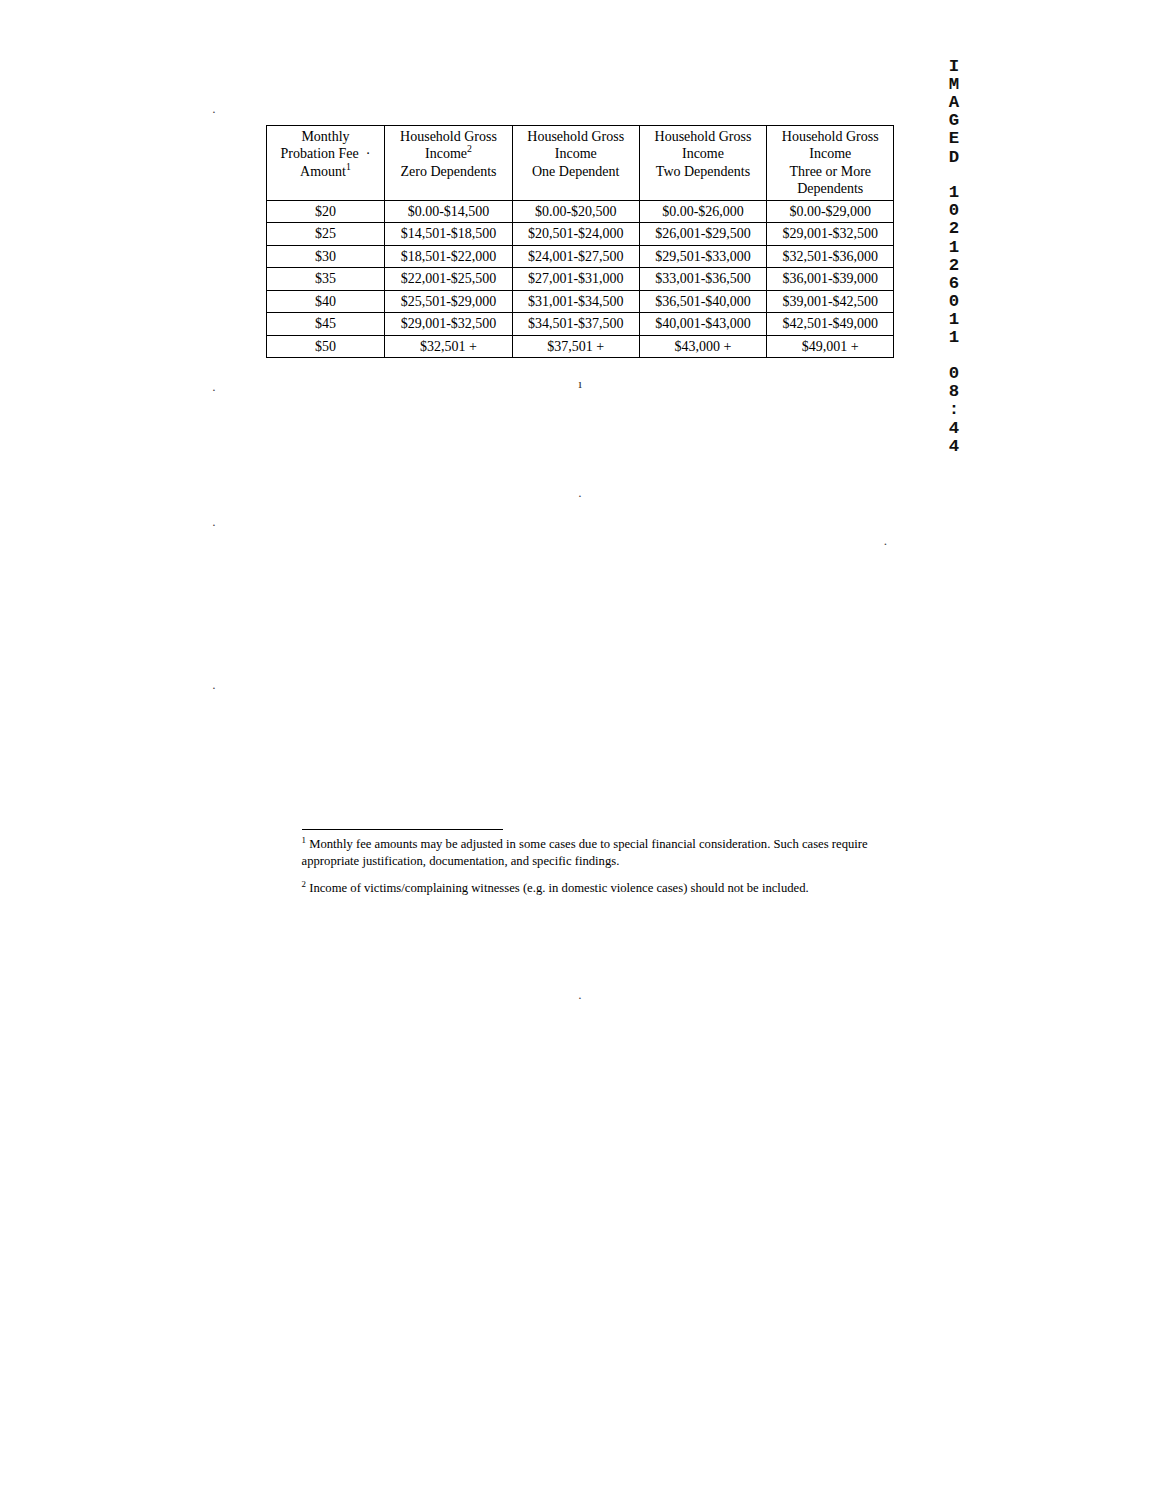I M A G E D 1 0 2 1 2 6 0 1 1 0 8 : 4 4
. . . . . . .
| Monthly Probation Fee · Amount 1 | Household Gross Income 2 Zero Dependents | Household Gross Income One Dependent | Household Gross Income Two Dependents | Household Gross Income Three or More Dependents |
| --- | --- | --- | --- | --- |
| $20 | $0.00-$14,500 | $0.00-$20,500 | $0.00-$26,000 | $0.00-$29,000 |
| $25 | $14,501-$18,500 | $20,501-$24,000 | $26,001-$29,500 | $29,001-$32,500 |
| $30 | $18,501-$22,000 | $24,001-$27,500 | $29,501-$33,000 | $32,501-$36,000 |
| $35 | $22,001-$25,500 | $27,001-$31,000 | $33,001-$36,500 | $36,001-$39,000 |
| $40 | $25,501-$29,000 | $31,001-$34,500 | $36,501-$40,000 | $39,001-$42,500 |
| $45 | $29,001-$32,500 | $34,501-$37,500 | $40,001-$43,000 | $42,501-$49,000 |
| $50 | $32,501 + | $37,501 + | $43,000 + | $49,001 + |
ı
1 Monthly fee amounts may be adjusted in some cases due to special financial consideration. Such cases require appropriate justification, documentation, and specific findings.
2 Income of victims/complaining witnesses (e.g. in domestic violence cases) should not be included.